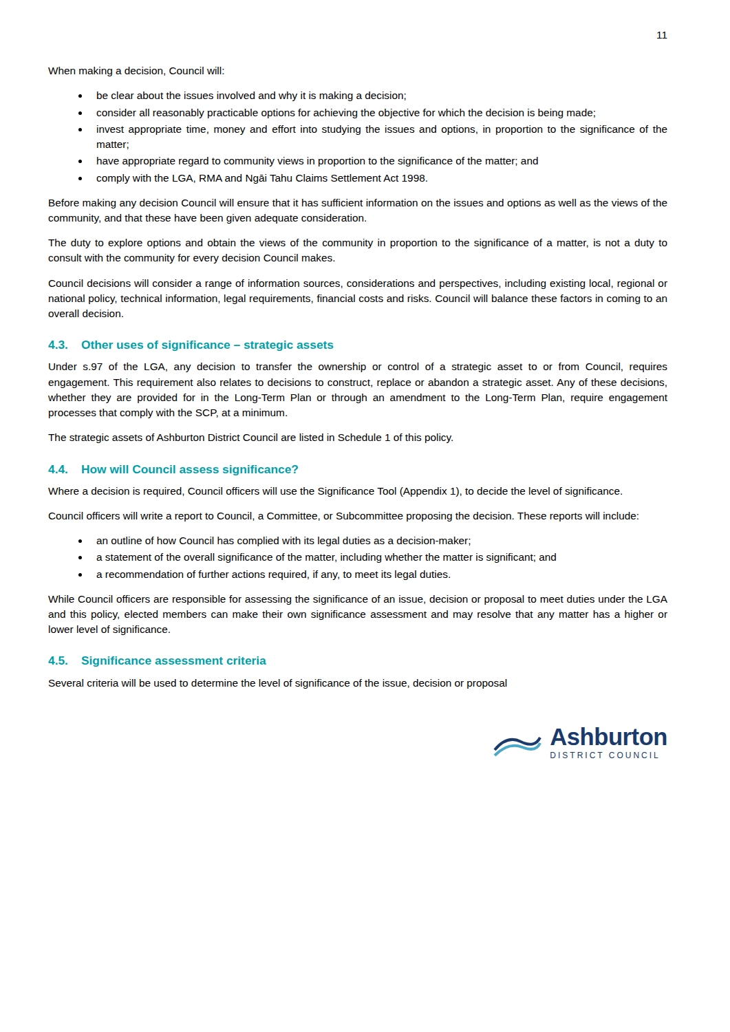11
When making a decision, Council will:
be clear about the issues involved and why it is making a decision;
consider all reasonably practicable options for achieving the objective for which the decision is being made;
invest appropriate time, money and effort into studying the issues and options, in proportion to the significance of the matter;
have appropriate regard to community views in proportion to the significance of the matter; and
comply with the LGA, RMA and Ngāi Tahu Claims Settlement Act 1998.
Before making any decision Council will ensure that it has sufficient information on the issues and options as well as the views of the community, and that these have been given adequate consideration.
The duty to explore options and obtain the views of the community in proportion to the significance of a matter, is not a duty to consult with the community for every decision Council makes.
Council decisions will consider a range of information sources, considerations and perspectives, including existing local, regional or national policy, technical information, legal requirements, financial costs and risks. Council will balance these factors in coming to an overall decision.
4.3. Other uses of significance – strategic assets
Under s.97 of the LGA, any decision to transfer the ownership or control of a strategic asset to or from Council, requires engagement. This requirement also relates to decisions to construct, replace or abandon a strategic asset. Any of these decisions, whether they are provided for in the Long-Term Plan or through an amendment to the Long-Term Plan, require engagement processes that comply with the SCP, at a minimum.
The strategic assets of Ashburton District Council are listed in Schedule 1 of this policy.
4.4. How will Council assess significance?
Where a decision is required, Council officers will use the Significance Tool (Appendix 1), to decide the level of significance.
Council officers will write a report to Council, a Committee, or Subcommittee proposing the decision. These reports will include:
an outline of how Council has complied with its legal duties as a decision-maker;
a statement of the overall significance of the matter, including whether the matter is significant; and
a recommendation of further actions required, if any, to meet its legal duties.
While Council officers are responsible for assessing the significance of an issue, decision or proposal to meet duties under the LGA and this policy, elected members can make their own significance assessment and may resolve that any matter has a higher or lower level of significance.
4.5. Significance assessment criteria
Several criteria will be used to determine the level of significance of the issue, decision or proposal
Ashburton
DISTRICT COUNCIL